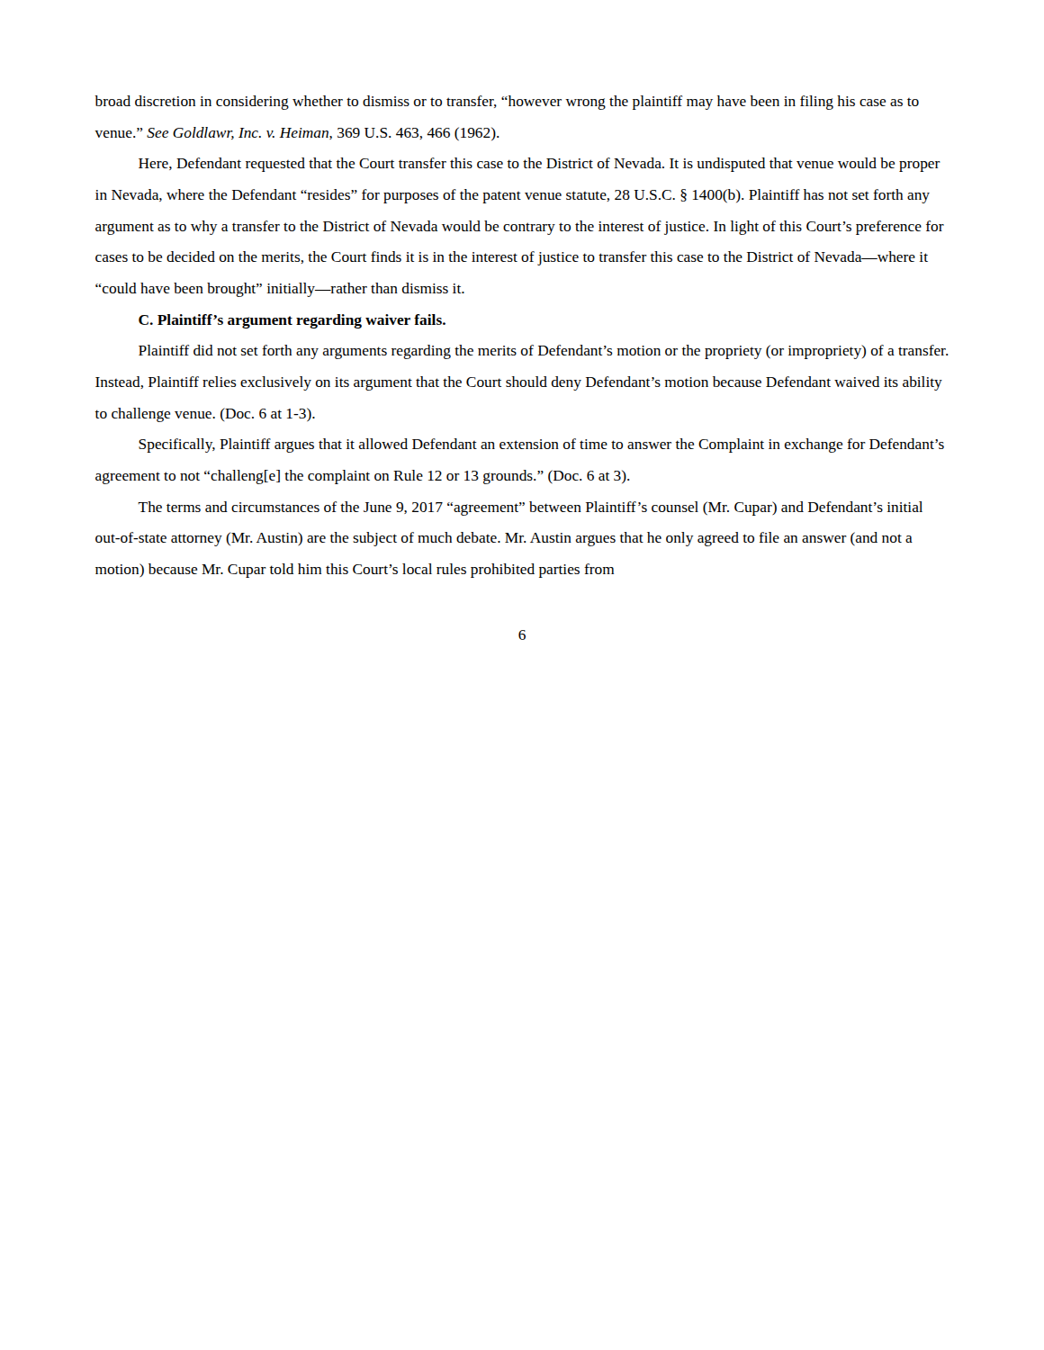broad discretion in considering whether to dismiss or to transfer, “however wrong the plaintiff may have been in filing his case as to venue.” See Goldlawr, Inc. v. Heiman, 369 U.S. 463, 466 (1962).
Here, Defendant requested that the Court transfer this case to the District of Nevada. It is undisputed that venue would be proper in Nevada, where the Defendant “resides” for purposes of the patent venue statute, 28 U.S.C. § 1400(b). Plaintiff has not set forth any argument as to why a transfer to the District of Nevada would be contrary to the interest of justice. In light of this Court’s preference for cases to be decided on the merits, the Court finds it is in the interest of justice to transfer this case to the District of Nevada—where it “could have been brought” initially—rather than dismiss it.
C. Plaintiff’s argument regarding waiver fails.
Plaintiff did not set forth any arguments regarding the merits of Defendant’s motion or the propriety (or impropriety) of a transfer. Instead, Plaintiff relies exclusively on its argument that the Court should deny Defendant’s motion because Defendant waived its ability to challenge venue. (Doc. 6 at 1-3).
Specifically, Plaintiff argues that it allowed Defendant an extension of time to answer the Complaint in exchange for Defendant’s agreement to not “challeng[e] the complaint on Rule 12 or 13 grounds.” (Doc. 6 at 3).
The terms and circumstances of the June 9, 2017 “agreement” between Plaintiff’s counsel (Mr. Cupar) and Defendant’s initial out-of-state attorney (Mr. Austin) are the subject of much debate. Mr. Austin argues that he only agreed to file an answer (and not a motion) because Mr. Cupar told him this Court’s local rules prohibited parties from
6